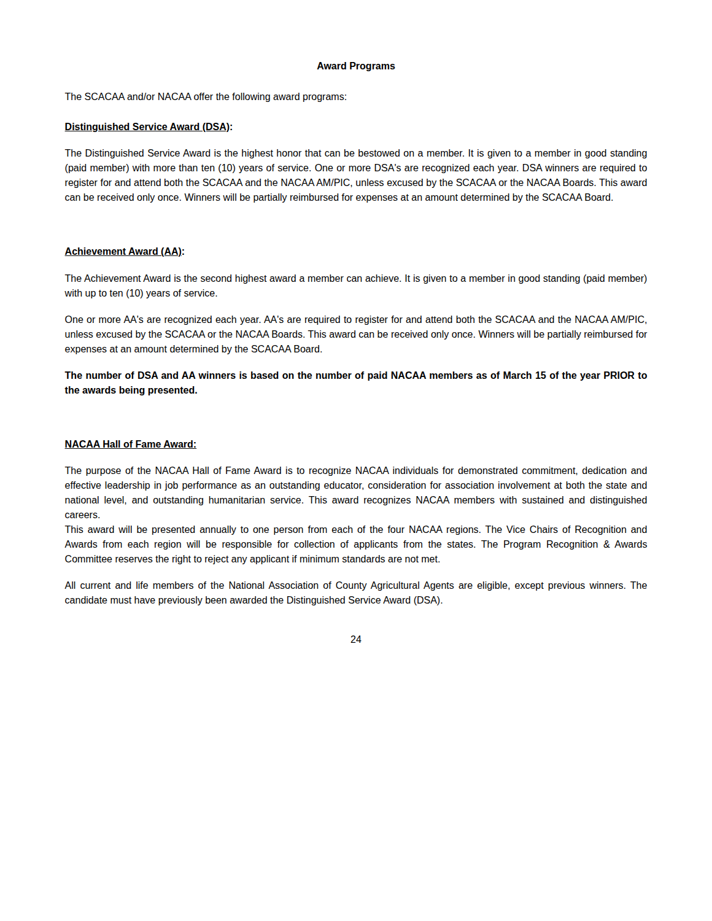Award Programs
The SCACAA and/or NACAA offer the following award programs:
Distinguished Service Award (DSA):
The Distinguished Service Award is the highest honor that can be bestowed on a member. It is given to a member in good standing (paid member) with more than ten (10) years of service. One or more DSA's are recognized each year. DSA winners are required to register for and attend both the SCACAA and the NACAA AM/PIC, unless excused by the SCACAA or the NACAA Boards. This award can be received only once. Winners will be partially reimbursed for expenses at an amount determined by the SCACAA Board.
Achievement Award (AA):
The Achievement Award is the second highest award a member can achieve. It is given to a member in good standing (paid member) with up to ten (10) years of service.
One or more AA's are recognized each year. AA's are required to register for and attend both the SCACAA and the NACAA AM/PIC, unless excused by the SCACAA or the NACAA Boards. This award can be received only once. Winners will be partially reimbursed for expenses at an amount determined by the SCACAA Board.
The number of DSA and AA winners is based on the number of paid NACAA members as of March 15 of the year PRIOR to the awards being presented.
NACAA Hall of Fame Award:
The purpose of the NACAA Hall of Fame Award is to recognize NACAA individuals for demonstrated commitment, dedication and effective leadership in job performance as an outstanding educator, consideration for association involvement at both the state and national level, and outstanding humanitarian service. This award recognizes NACAA members with sustained and distinguished careers.
This award will be presented annually to one person from each of the four NACAA regions. The Vice Chairs of Recognition and Awards from each region will be responsible for collection of applicants from the states. The Program Recognition & Awards Committee reserves the right to reject any applicant if minimum standards are not met.
All current and life members of the National Association of County Agricultural Agents are eligible, except previous winners. The candidate must have previously been awarded the Distinguished Service Award (DSA).
24